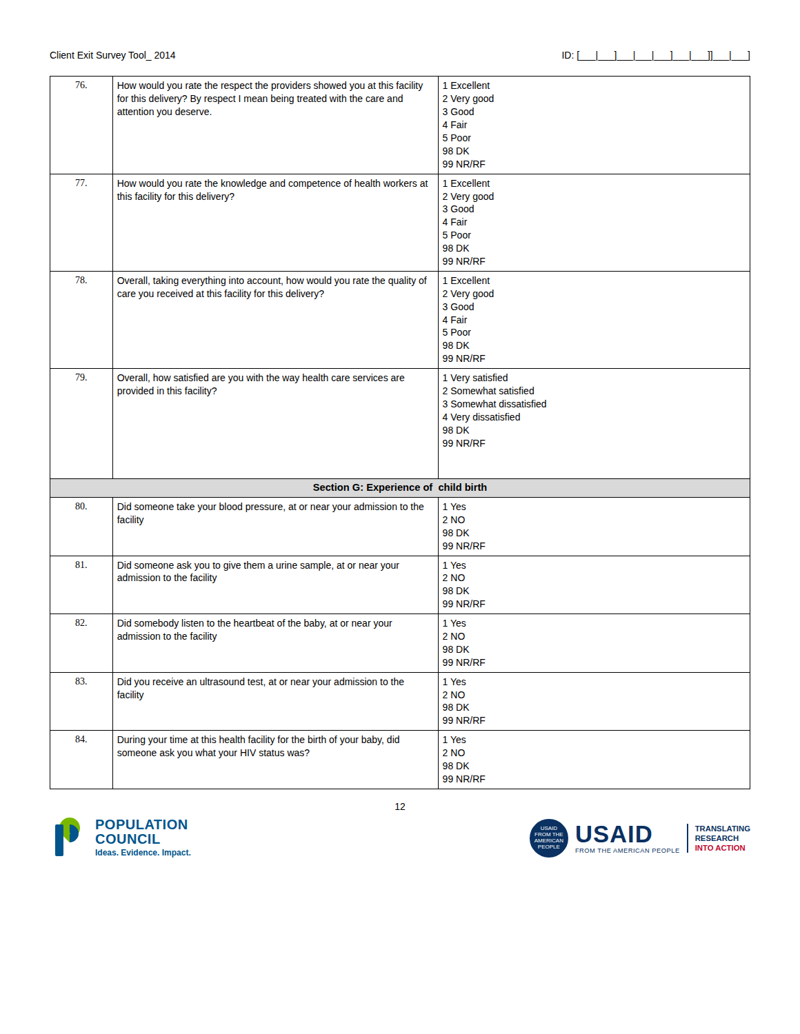Client Exit Survey Tool_ 2014
ID: [___|___]___|___|___]___|___]]___|___]
| 76. | How would you rate the respect the providers showed you at this facility for this delivery? By respect I mean being treated with the care and attention you deserve. | 1 Excellent 2 Very good 3 Good 4 Fair 5 Poor 98 DK 99 NR/RF |
| 77. | How would you rate the knowledge and competence of health workers at this facility for this delivery? | 1 Excellent 2 Very good 3 Good 4 Fair 5 Poor 98 DK 99 NR/RF |
| 78. | Overall, taking everything into account, how would you rate the quality of care you received at this facility for this delivery? | 1 Excellent 2 Very good 3 Good 4 Fair 5 Poor 98 DK 99 NR/RF |
| 79. | Overall, how satisfied are you with the way health care services are provided in this facility? | 1 Very satisfied 2 Somewhat satisfied 3 Somewhat dissatisfied 4 Very dissatisfied 98 DK 99 NR/RF |
| Section G: Experience of child birth |
| 80. | Did someone take your blood pressure, at or near your admission to the facility | 1 Yes 2 NO 98 DK 99 NR/RF |
| 81. | Did someone ask you to give them a urine sample, at or near your admission to the facility | 1 Yes 2 NO 98 DK 99 NR/RF |
| 82. | Did somebody listen to the heartbeat of the baby, at or near your admission to the facility | 1 Yes 2 NO 98 DK 99 NR/RF |
| 83. | Did you receive an ultrasound test, at or near your admission to the facility | 1 Yes 2 NO 98 DK 99 NR/RF |
| 84. | During your time at this health facility for the birth of your baby, did someone ask you what your HIV status was? | 1 Yes 2 NO 98 DK 99 NR/RF |
12
POPULATION
COUNCIL
Ideas. Evidence. Impact.
USAID
FROM THE
AMERICAN
PEOPLE
USAID
FROM THE AMERICAN PEOPLE
TRANSLATING
RESEARCH
INTO ACTION